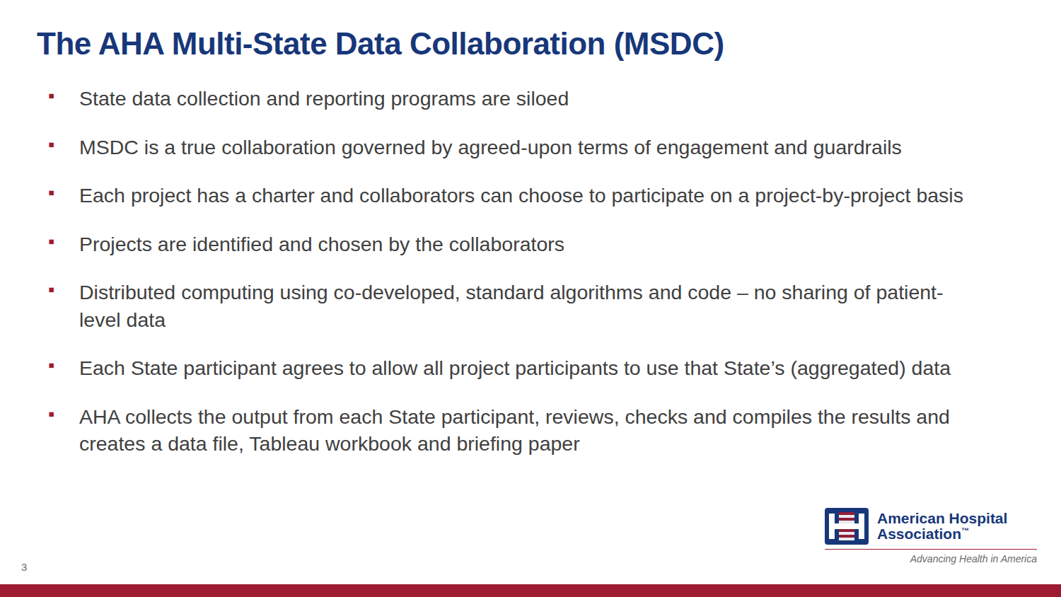The AHA Multi-State Data Collaboration (MSDC)
State data collection and reporting programs are siloed
MSDC is a true collaboration governed by agreed-upon terms of engagement and guardrails
Each project has a charter and collaborators can choose to participate on a project-by-project basis
Projects are identified and chosen by the collaborators
Distributed computing using co-developed, standard algorithms and code – no sharing of patient-level data
Each State participant agrees to allow all project participants to use that State’s (aggregated) data
AHA collects the output from each State participant, reviews, checks and compiles the results and creates a data file, Tableau workbook and briefing paper
3
American Hospital Association™
Advancing Health in America